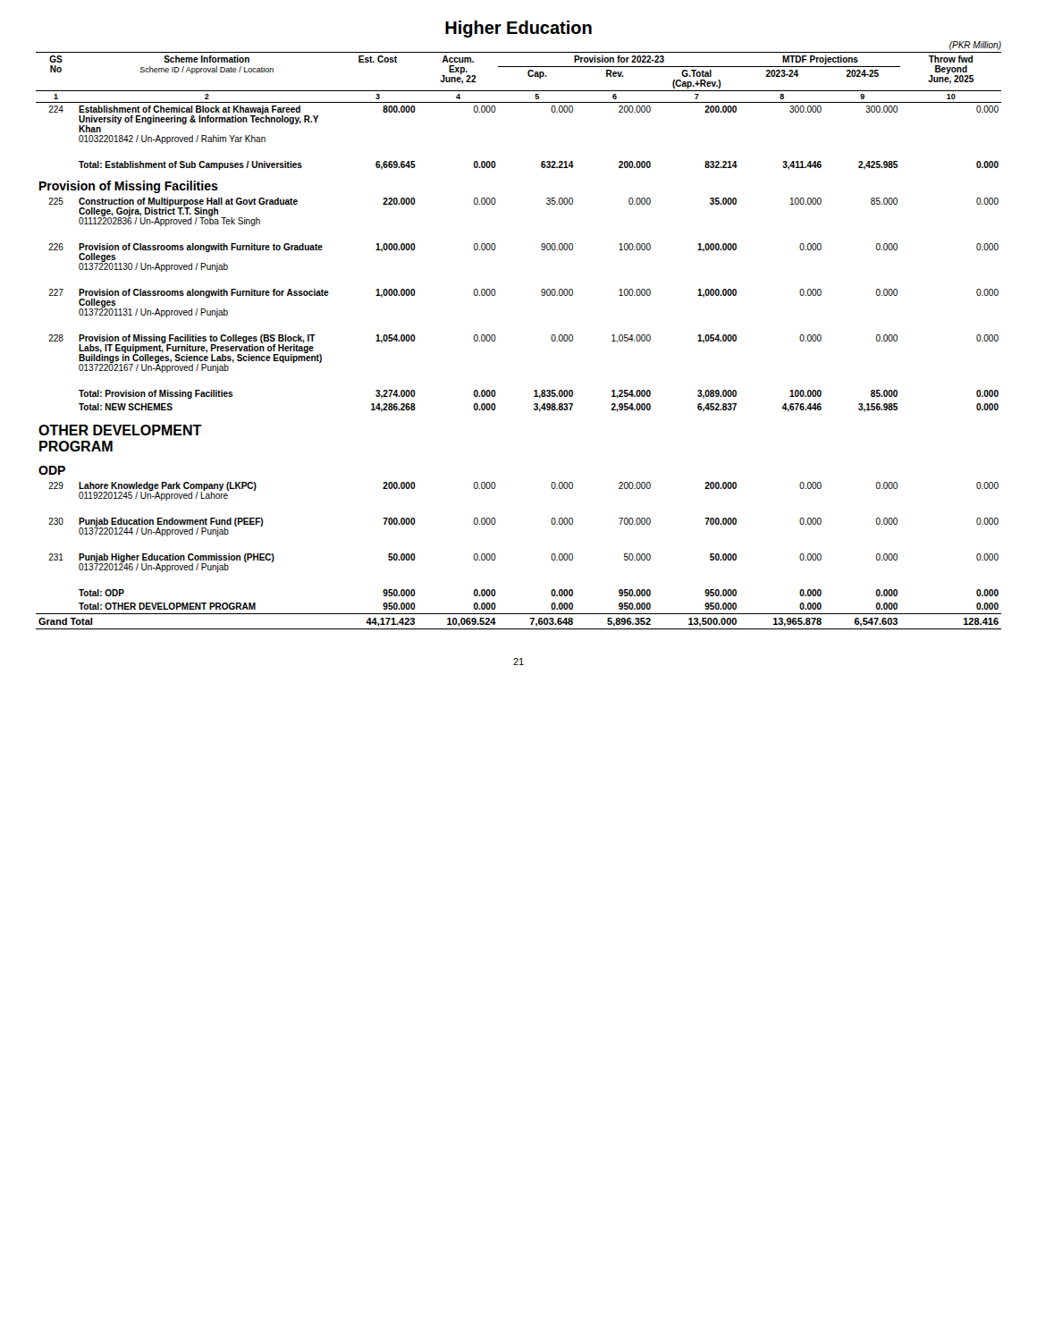Higher Education
(PKR Million)
| GS No | Scheme Information Scheme ID / Approval Date / Location | Est. Cost | Accum. Exp. June, 22 | Provision for 2022-23 | MTDF Projections | Throw fwd Beyond June, 2025 |
| --- | --- | --- | --- | --- | --- | --- |
| Cap. | Rev. | G.Total (Cap.+Rev.) | 2023-24 | 2024-25 |
| 1 | 2 | 3 | 4 | 5 | 6 | 7 | 8 | 9 | 10 |
| 224 | Establishment of Chemical Block at Khawaja Fareed University of Engineering & Information Technology, R.Y Khan 01032201842 / Un-Approved / Rahim Yar Khan | 800.000 | 0.000 | 0.000 | 200.000 | 200.000 | 300.000 | 300.000 | 0.000 |
| | Total: Establishment of Sub Campuses / Universities | 6,669.645 | 0.000 | 632.214 | 200.000 | 832.214 | 3,411.446 | 2,425.985 | 0.000 |
| Provision of Missing Facilities |
| 225 | Construction of Multipurpose Hall at Govt Graduate College, Gojra, District T.T. Singh 01112202836 / Un-Approved / Toba Tek Singh | 220.000 | 0.000 | 35.000 | 0.000 | 35.000 | 100.000 | 85.000 | 0.000 |
| 226 | Provision of Classrooms alongwith Furniture to Graduate Colleges 01372201130 / Un-Approved / Punjab | 1,000.000 | 0.000 | 900.000 | 100.000 | 1,000.000 | 0.000 | 0.000 | 0.000 |
| 227 | Provision of Classrooms alongwith Furniture for Associate Colleges 01372201131 / Un-Approved / Punjab | 1,000.000 | 0.000 | 900.000 | 100.000 | 1,000.000 | 0.000 | 0.000 | 0.000 |
| 228 | Provision of Missing Facilities to Colleges (BS Block, IT Labs, IT Equipment, Furniture, Preservation of Heritage Buildings in Colleges, Science Labs, Science Equipment) 01372202167 / Un-Approved / Punjab | 1,054.000 | 0.000 | 0.000 | 1,054.000 | 1,054.000 | 0.000 | 0.000 | 0.000 |
| | Total: Provision of Missing Facilities | 3,274.000 | 0.000 | 1,835.000 | 1,254.000 | 3,089.000 | 100.000 | 85.000 | 0.000 |
| | Total: NEW SCHEMES | 14,286.268 | 0.000 | 3,498.837 | 2,954.000 | 6,452.837 | 4,676.446 | 3,156.985 | 0.000 |
| OTHER DEVELOPMENT PROGRAM |
| ODP |
| 229 | Lahore Knowledge Park Company (LKPC) 01192201245 / Un-Approved / Lahore | 200.000 | 0.000 | 0.000 | 200.000 | 200.000 | 0.000 | 0.000 | 0.000 |
| 230 | Punjab Education Endowment Fund (PEEF) 01372201244 / Un-Approved / Punjab | 700.000 | 0.000 | 0.000 | 700.000 | 700.000 | 0.000 | 0.000 | 0.000 |
| 231 | Punjab Higher Education Commission (PHEC) 01372201246 / Un-Approved / Punjab | 50.000 | 0.000 | 0.000 | 50.000 | 50.000 | 0.000 | 0.000 | 0.000 |
| | Total: ODP | 950.000 | 0.000 | 0.000 | 950.000 | 950.000 | 0.000 | 0.000 | 0.000 |
| | Total: OTHER DEVELOPMENT PROGRAM | 950.000 | 0.000 | 0.000 | 950.000 | 950.000 | 0.000 | 0.000 | 0.000 |
| Grand Total | 44,171.423 | 10,069.524 | 7,603.648 | 5,896.352 | 13,500.000 | 13,965.878 | 6,547.603 | 128.416 |
21